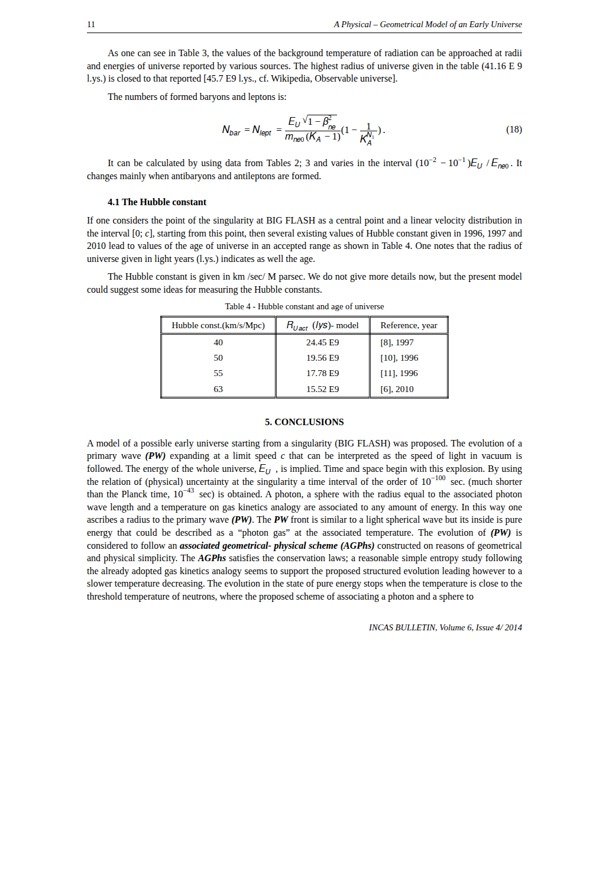11 A Physical – Geometrical Model of an Early Universe
As one can see in Table 3, the values of the background temperature of radiation can be approached at radii and energies of universe reported by various sources. The highest radius of universe given in the table (41.16 E 9 l.ys.) is closed to that reported [45.7 E9 l.ys., cf. Wikipedia, Observable universe].
The numbers of formed baryons and leptons is:
Nbar = Nlept = EU 1− βne2 mne0 ( KA −1 ) ( 1− 1 KAN1 ) . (18)
It can be calculated by using data from Tables 2; 3 and varies in the interval (10−2−10−1)EU/Ene0. It changes mainly when antibaryons and antileptons are formed.
4.1 The Hubble constant
If one considers the point of the singularity at BIG FLASH as a central point and a linear velocity distribution in the interval [0; c], starting from this point, then several existing values of Hubble constant given in 1996, 1997 and 2010 lead to values of the age of universe in an accepted range as shown in Table 4. One notes that the radius of universe given in light years (l.ys.) indicates as well the age.
The Hubble constant is given in km /sec/ M parsec. We do not give more details now, but the present model could suggest some ideas for measuring the Hubble constants.
Table 4 - Hubble constant and age of universe
| Hubble const.(km/s/Mpc) | R U a c t ( l y s ) - model | Reference, year |
| --- | --- | --- |
| 40 | 24.45 E9 | [8], 1997 |
| 50 | 19.56 E9 | [10], 1996 |
| 55 | 17.78 E9 | [11], 1996 |
| 63 | 15.52 E9 | [6], 2010 |
5. CONCLUSIONS
A model of a possible early universe starting from a singularity (BIG FLASH) was proposed. The evolution of a primary wave (PW) expanding at a limit speed c that can be interpreted as the speed of light in vacuum is followed. The energy of the whole universe, EU , is implied. Time and space begin with this explosion. By using the relation of (physical) uncertainty at the singularity a time interval of the order of 10−100 sec. (much shorter than the Planck time, 10−43 sec) is obtained. A photon, a sphere with the radius equal to the associated photon wave length and a temperature on gas kinetics analogy are associated to any amount of energy. In this way one ascribes a radius to the primary wave (PW). The PW front is similar to a light spherical wave but its inside is pure energy that could be described as a “photon gas” at the associated temperature. The evolution of (PW) is considered to follow an associated geometrical- physical scheme (AGPhs) constructed on reasons of geometrical and physical simplicity. The AGPhs satisfies the conservation laws; a reasonable simple entropy study following the already adopted gas kinetics analogy seems to support the proposed structured evolution leading however to a slower temperature decreasing. The evolution in the state of pure energy stops when the temperature is close to the threshold temperature of neutrons, where the proposed scheme of associating a photon and a sphere to
INCAS BULLETIN, Volume 6, Issue 4/ 2014